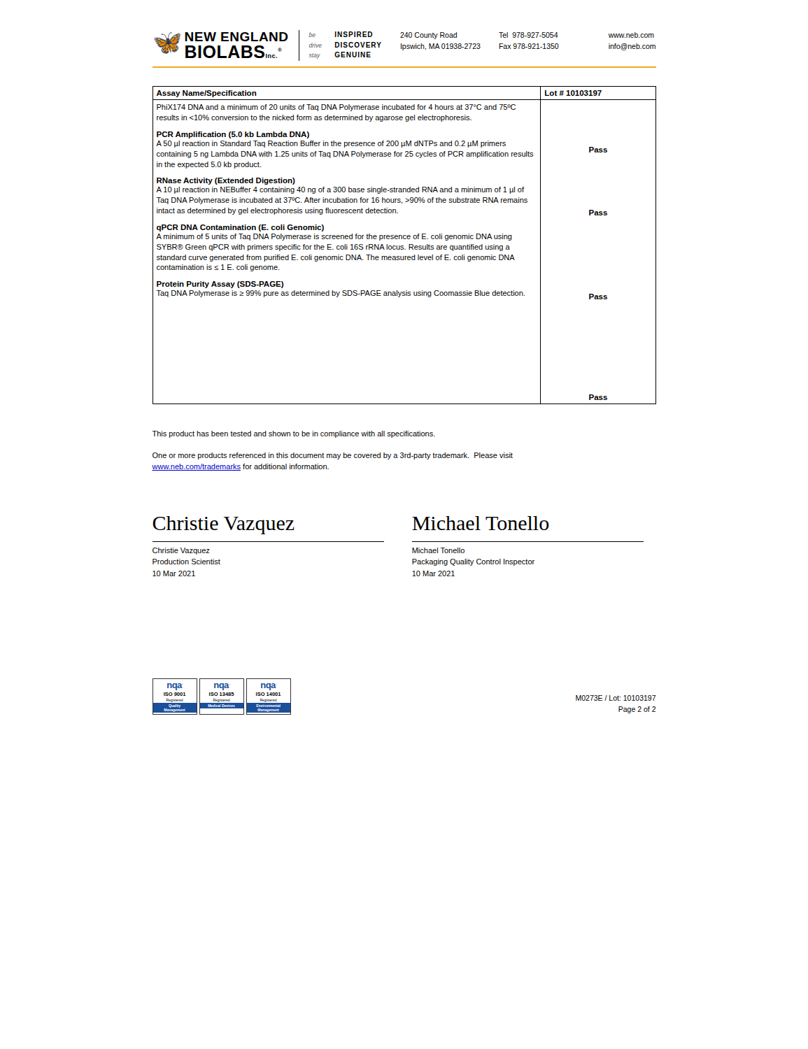🦋
NEW ENGLAND
BIOLABSInc.®
be INSPIRED
drive DISCOVERY
stay GENUINE
240 County Road
Ipswich, MA 01938-2723
Tel 978-927-5054
Fax 978-921-1350
www.neb.com
info@neb.com
| Assay Name/Specification | Lot # 10103197 |
| --- | --- |
| PhiX174 DNA and a minimum of 20 units of Taq DNA Polymerase incubated for 4 hours at 37°C and 75ºC results in <10% conversion to the nicked form as determined by agarose gel electrophoresis. PCR Amplification (5.0 kb Lambda DNA) A 50 µl reaction in Standard Taq Reaction Buffer in the presence of 200 µM dNTPs and 0.2 µM primers containing 5 ng Lambda DNA with 1.25 units of Taq DNA Polymerase for 25 cycles of PCR amplification results in the expected 5.0 kb product. RNase Activity (Extended Digestion) A 10 µl reaction in NEBuffer 4 containing 40 ng of a 300 base single-stranded RNA and a minimum of 1 µl of Taq DNA Polymerase is incubated at 37ºC. After incubation for 16 hours, >90% of the substrate RNA remains intact as determined by gel electrophoresis using fluorescent detection. qPCR DNA Contamination (E. coli Genomic) A minimum of 5 units of Taq DNA Polymerase is screened for the presence of E. coli genomic DNA using SYBR® Green qPCR with primers specific for the E. coli 16S rRNA locus. Results are quantified using a standard curve generated from purified E. coli genomic DNA. The measured level of E. coli genomic DNA contamination is ≤ 1 E. coli genome. Protein Purity Assay (SDS-PAGE) Taq DNA Polymerase is ≥ 99% pure as determined by SDS-PAGE analysis using Coomassie Blue detection. | Pass Pass Pass Pass |
This product has been tested and shown to be in compliance with all specifications.
One or more products referenced in this document may be covered by a 3rd-party trademark. Please visit
www.neb.com/trademarks for additional information.
Christie Vazquez
Christie Vazquez
Production Scientist
10 Mar 2021
Michael Tonello
Michael Tonello
Packaging Quality Control Inspector
10 Mar 2021
nqa.
ISO 9001
Registered
Quality
Management
nqa.
ISO 13485
Registered
Medical Devices
nqa.
ISO 14001
Registered
Environmental
Management
M0273E / Lot: 10103197
Page 2 of 2